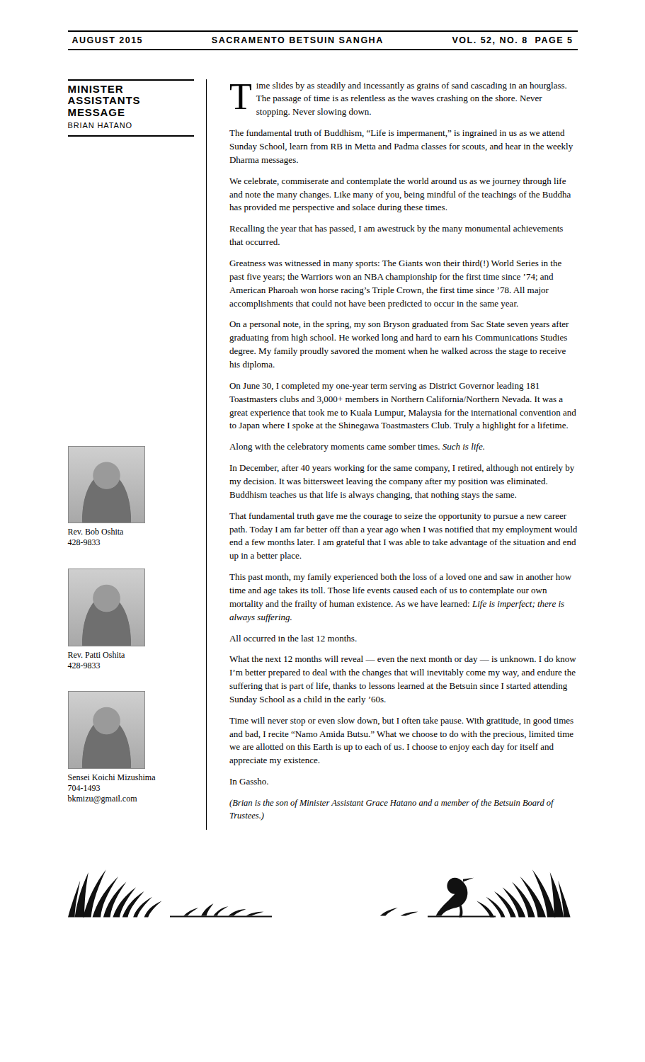August 2015 Sacramento Betsuin Sangha Vol. 52, No. 8 Page 5
Minister
Assistants
Message
Brian Hatano
Rev. Bob Oshita
428-9833
Rev. Patti Oshita
428-9833
Sensei Koichi Mizushima
704-1493
bkmizu@gmail.com
Time slides by as steadily and incessantly as grains of sand cascading in an hourglass. The passage of time is as relentless as the waves crashing on the shore. Never stopping. Never slowing down.
The fundamental truth of Buddhism, “Life is impermanent,” is ingrained in us as we attend Sunday School, learn from RB in Metta and Padma classes for scouts, and hear in the weekly Dharma messages.
We celebrate, commiserate and contemplate the world around us as we journey through life and note the many changes. Like many of you, being mindful of the teachings of the Buddha has provided me perspective and solace during these times.
Recalling the year that has passed, I am awestruck by the many monumental achievements that occurred.
Greatness was witnessed in many sports: The Giants won their third(!) World Series in the past five years; the Warriors won an NBA championship for the first time since ’74; and American Pharoah won horse racing’s Triple Crown, the first time since ’78. All major accomplishments that could not have been predicted to occur in the same year.
On a personal note, in the spring, my son Bryson graduated from Sac State seven years after graduating from high school. He worked long and hard to earn his Communications Studies degree. My family proudly savored the moment when he walked across the stage to receive his diploma.
On June 30, I completed my one-year term serving as District Governor leading 181 Toastmasters clubs and 3,000+ members in Northern California/Northern Nevada. It was a great experience that took me to Kuala Lumpur, Malaysia for the international convention and to Japan where I spoke at the Shinegawa Toastmasters Club. Truly a highlight for a lifetime.
Along with the celebratory moments came somber times. Such is life.
In December, after 40 years working for the same company, I retired, although not entirely by my decision. It was bittersweet leaving the company after my position was eliminated. Buddhism teaches us that life is always changing, that nothing stays the same.
That fundamental truth gave me the courage to seize the opportunity to pursue a new career path. Today I am far better off than a year ago when I was notified that my employment would end a few months later. I am grateful that I was able to take advantage of the situation and end up in a better place.
This past month, my family experienced both the loss of a loved one and saw in another how time and age takes its toll. Those life events caused each of us to contemplate our own mortality and the frailty of human existence. As we have learned: Life is imperfect; there is always suffering.
All occurred in the last 12 months.
What the next 12 months will reveal — even the next month or day — is unknown. I do know I’m better prepared to deal with the changes that will inevitably come my way, and endure the suffering that is part of life, thanks to lessons learned at the Betsuin since I started attending Sunday School as a child in the early ’60s.
Time will never stop or even slow down, but I often take pause. With gratitude, in good times and bad, I recite “Namo Amida Butsu.” What we choose to do with the precious, limited time we are allotted on this Earth is up to each of us. I choose to enjoy each day for itself and appreciate my existence.
In Gassho.
(Brian is the son of Minister Assistant Grace Hatano and a member of the Betsuin Board of Trustees.)